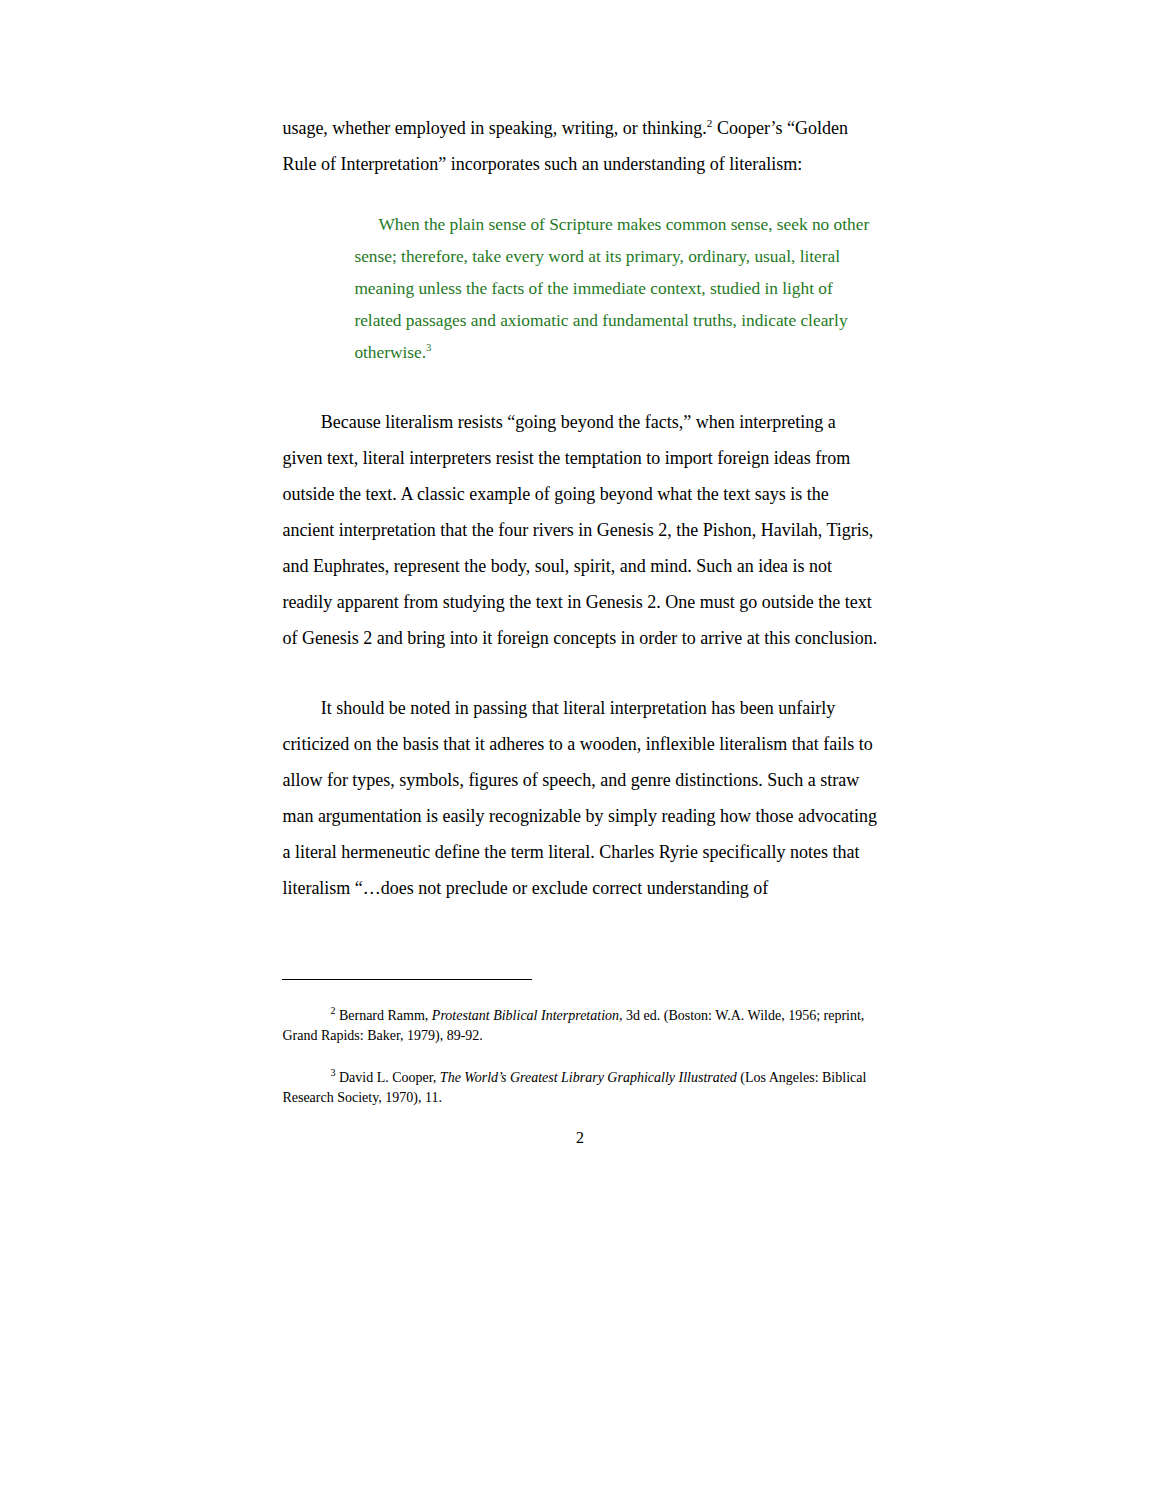usage, whether employed in speaking, writing, or thinking.2 Cooper’s “Golden Rule of Interpretation” incorporates such an understanding of literalism:
When the plain sense of Scripture makes common sense, seek no other sense; therefore, take every word at its primary, ordinary, usual, literal meaning unless the facts of the immediate context, studied in light of related passages and axiomatic and fundamental truths, indicate clearly otherwise.3
Because literalism resists “going beyond the facts,” when interpreting a given text, literal interpreters resist the temptation to import foreign ideas from outside the text. A classic example of going beyond what the text says is the ancient interpretation that the four rivers in Genesis 2, the Pishon, Havilah, Tigris, and Euphrates, represent the body, soul, spirit, and mind. Such an idea is not readily apparent from studying the text in Genesis 2. One must go outside the text of Genesis 2 and bring into it foreign concepts in order to arrive at this conclusion.
It should be noted in passing that literal interpretation has been unfairly criticized on the basis that it adheres to a wooden, inflexible literalism that fails to allow for types, symbols, figures of speech, and genre distinctions. Such a straw man argumentation is easily recognizable by simply reading how those advocating a literal hermeneutic define the term literal. Charles Ryrie specifically notes that literalism “…does not preclude or exclude correct understanding of
2 Bernard Ramm, Protestant Biblical Interpretation, 3d ed. (Boston: W.A. Wilde, 1956; reprint, Grand Rapids: Baker, 1979), 89-92.
3 David L. Cooper, The World’s Greatest Library Graphically Illustrated (Los Angeles: Biblical Research Society, 1970), 11.
2